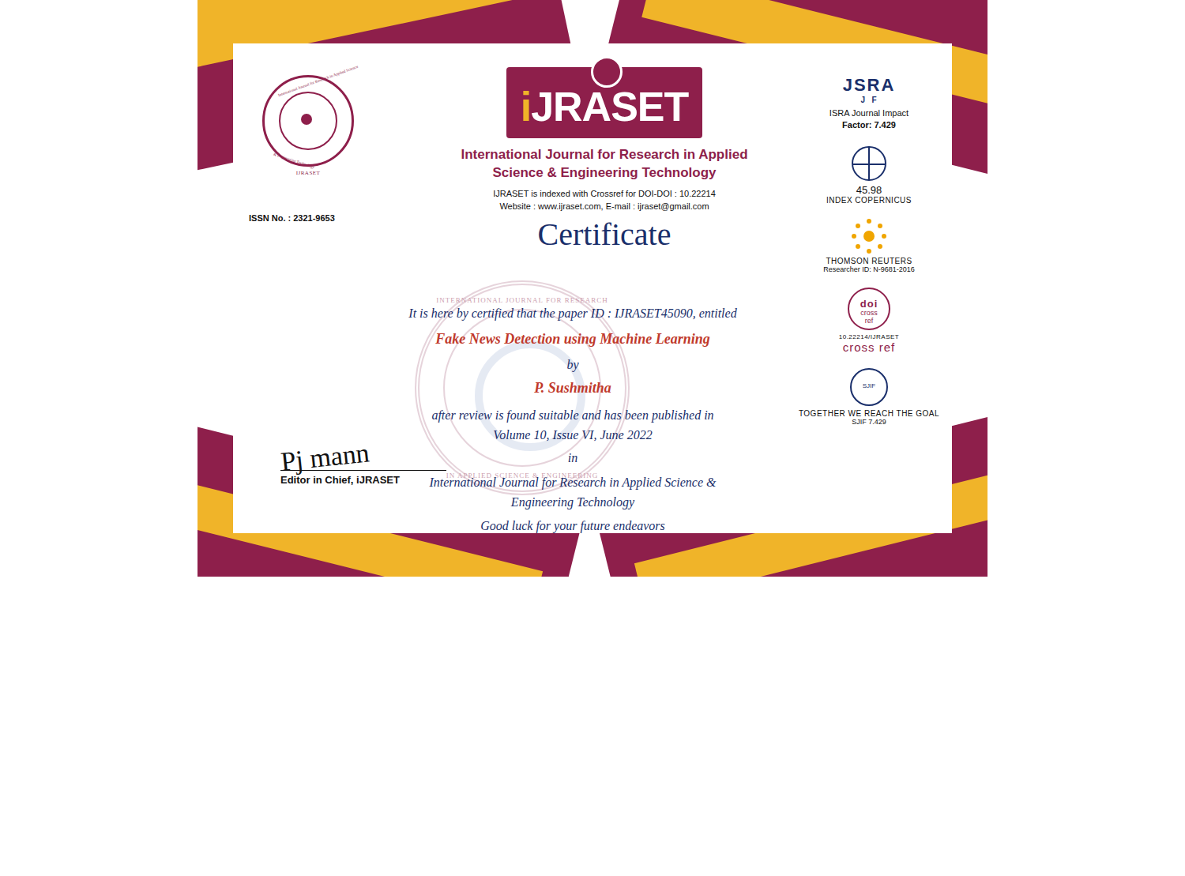International Journal for Research in Applied Science & Engineering Technology
IJRASET
ISSN No. : 2321-9653
iJRASET
International Journal for Research in Applied
Science & Engineering Technology
IJRASET is indexed with Crossref for DOI-DOI : 10.22214
Website : www.ijraset.com, E-mail : ijraset@gmail.com
Certificate
JSRAJ F
ISRA Journal Impact
Factor: 7.429
45.98
INDEX COPERNICUS
THOMSON REUTERS
Researcher ID: N-9681-2016
doicross
ref
10.22214/IJRASET
cross ref
SJIF
TOGETHER WE REACH THE GOAL
SJIF 7.429
INTERNATIONAL JOURNAL FOR RESEARCH
IN APPLIED SCIENCE & ENGINEERING
It is here by certified that the paper ID : IJRASET45090, entitled Fake News Detection using Machine Learning by P. Sushmitha after review is found suitable and has been published in
Volume 10, Issue VI, June 2022 in International Journal for Research in Applied Science &
Engineering Technology Good luck for your future endeavors
Pj mann
Editor in Chief, iJRASET